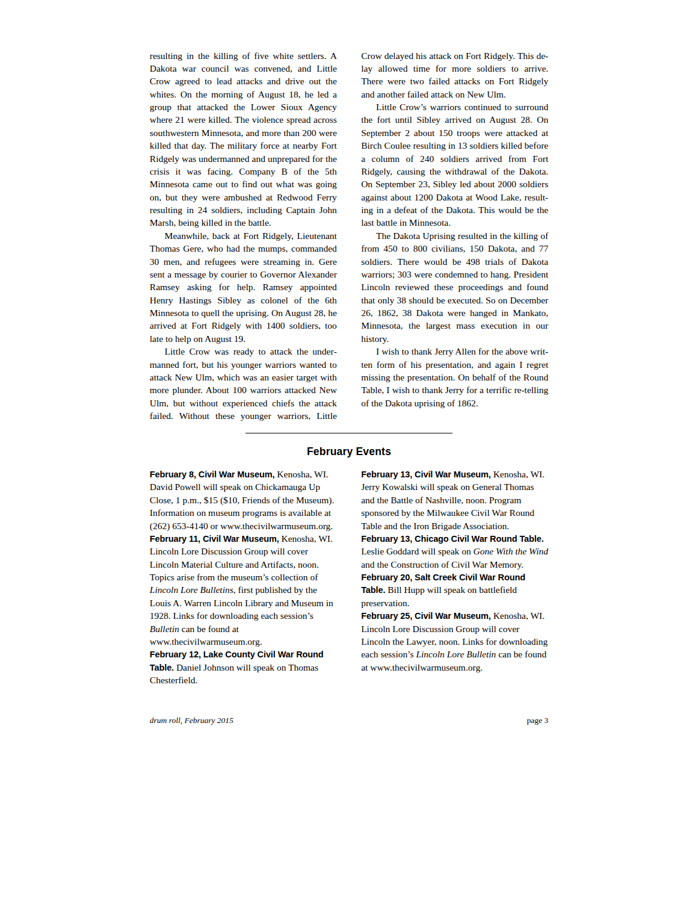resulting in the killing of five white settlers. A Dakota war council was convened, and Little Crow agreed to lead attacks and drive out the whites. On the morning of August 18, he led a group that attacked the Lower Sioux Agency where 21 were killed. The violence spread across southwestern Minnesota, and more than 200 were killed that day. The military force at nearby Fort Ridgely was undermanned and unprepared for the crisis it was facing. Company B of the 5th Minnesota came out to find out what was going on, but they were ambushed at Redwood Ferry resulting in 24 soldiers, including Captain John Marsh, being killed in the battle.
Meanwhile, back at Fort Ridgely, Lieutenant Thomas Gere, who had the mumps, commanded 30 men, and refugees were streaming in. Gere sent a message by courier to Governor Alexander Ramsey asking for help. Ramsey appointed Henry Hastings Sibley as colonel of the 6th Minnesota to quell the uprising. On August 28, he arrived at Fort Ridgely with 1400 soldiers, too late to help on August 19.
Little Crow was ready to attack the undermanned fort, but his younger warriors wanted to attack New Ulm, which was an easier target with more plunder. About 100 warriors attacked New Ulm, but without experienced chiefs the attack failed. Without these younger warriors, Little Crow delayed his attack on Fort Ridgely. This delay allowed time for more soldiers to arrive. There were two failed attacks on Fort Ridgely and another failed attack on New Ulm.
Little Crow’s warriors continued to surround the fort until Sibley arrived on August 28. On September 2 about 150 troops were attacked at Birch Coulee resulting in 13 soldiers killed before a column of 240 soldiers arrived from Fort Ridgely, causing the withdrawal of the Dakota. On September 23, Sibley led about 2000 soldiers against about 1200 Dakota at Wood Lake, resulting in a defeat of the Dakota. This would be the last battle in Minnesota.
The Dakota Uprising resulted in the killing of from 450 to 800 civilians, 150 Dakota, and 77 soldiers. There would be 498 trials of Dakota warriors; 303 were condemned to hang. President Lincoln reviewed these proceedings and found that only 38 should be executed. So on December 26, 1862, 38 Dakota were hanged in Mankato, Minnesota, the largest mass execution in our history.
I wish to thank Jerry Allen for the above written form of his presentation, and again I regret missing the presentation. On behalf of the Round Table, I wish to thank Jerry for a terrific re-telling of the Dakota uprising of 1862.
February Events
February 8, Civil War Museum, Kenosha, WI. David Powell will speak on Chickamauga Up Close, 1 p.m., $15 ($10, Friends of the Museum). Information on museum programs is available at (262) 653-4140 or www.thecivilwarmuseum.org.
February 11, Civil War Museum, Kenosha, WI. Lincoln Lore Discussion Group will cover Lincoln Material Culture and Artifacts, noon. Topics arise from the museum’s collection of Lincoln Lore Bulletins, first published by the Louis A. Warren Lincoln Library and Museum in 1928. Links for downloading each session’s Bulletin can be found at www.thecivilwarmuseum.org.
February 12, Lake County Civil War Round Table. Daniel Johnson will speak on Thomas Chesterfield.
February 13, Civil War Museum, Kenosha, WI. Jerry Kowalski will speak on General Thomas and the Battle of Nashville, noon. Program sponsored by the Milwaukee Civil War Round Table and the Iron Brigade Association.
February 13, Chicago Civil War Round Table. Leslie Goddard will speak on Gone With the Wind and the Construction of Civil War Memory.
February 20, Salt Creek Civil War Round Table. Bill Hupp will speak on battlefield preservation.
February 25, Civil War Museum, Kenosha, WI. Lincoln Lore Discussion Group will cover Lincoln the Lawyer, noon. Links for downloading each session’s Lincoln Lore Bulletin can be found at www.thecivilwarmuseum.org.
drum roll, February 2015
page 3